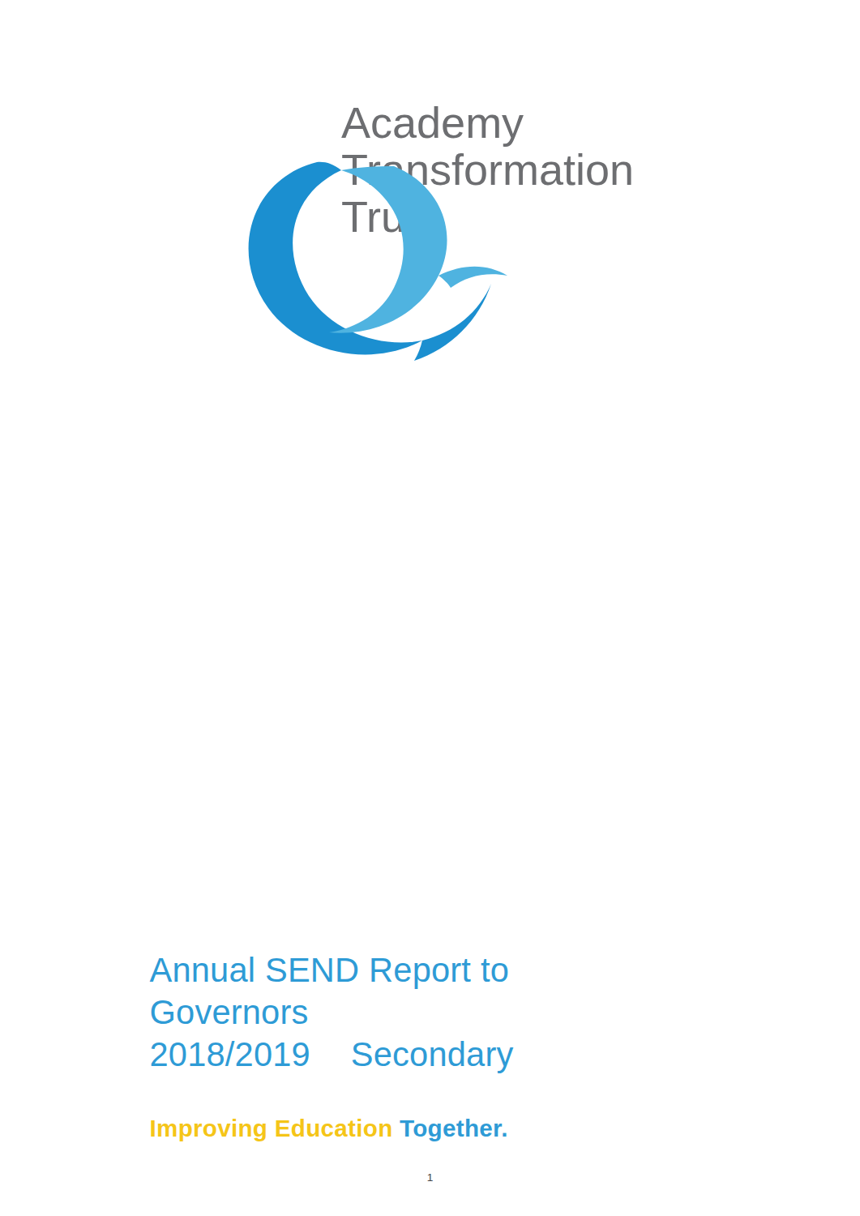Academy Transformation Trust logo A blue crescent swoosh mark beside the words Academy Transformation Trust Academy Transformation Trust
Annual SEND Report to Governors 2018/2019 Secondary
Improving Education Together.
1